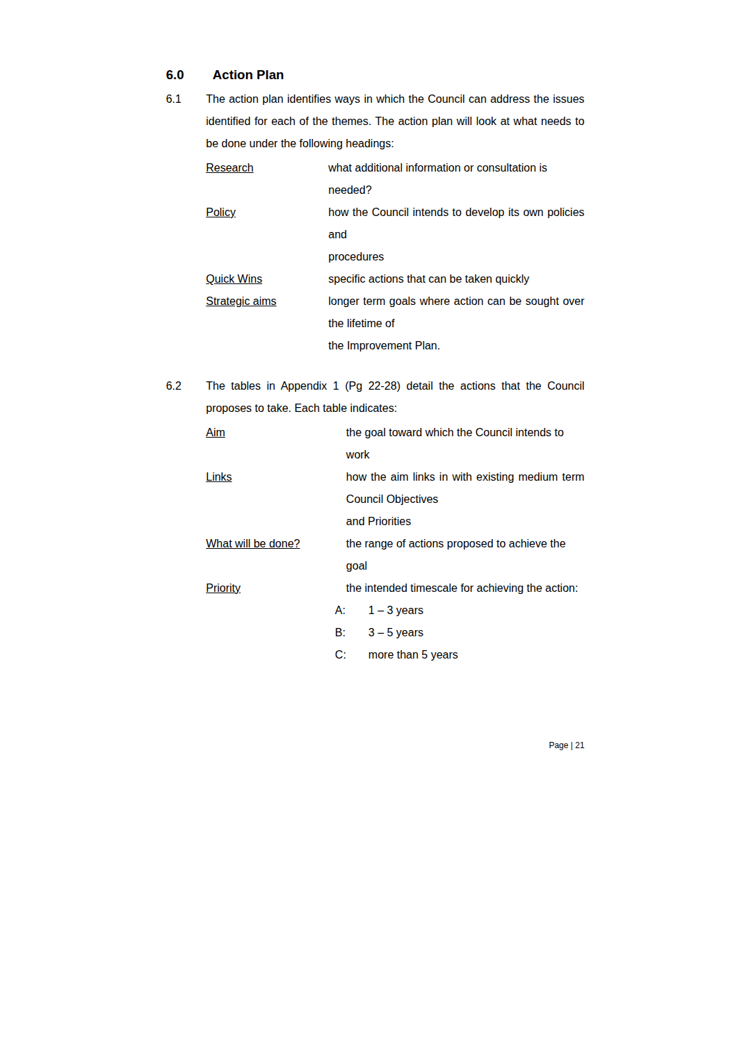6.0 Action Plan
6.1
The action plan identifies ways in which the Council can address the issues identified for each of the themes. The action plan will look at what needs to be done under the following headings:
Research
what additional information or consultation is needed?
Policy
how the Council intends to develop its own policies and
procedures
Quick Wins
specific actions that can be taken quickly
Strategic aims
longer term goals where action can be sought over the lifetime of
the Improvement Plan.
6.2
The tables in Appendix 1 (Pg 22-28) detail the actions that the Council proposes to take. Each table indicates:
Aim
the goal toward which the Council intends to work
Links
how the aim links in with existing medium term Council Objectives
and Priorities
What will be done?
the range of actions proposed to achieve the goal
Priority
the intended timescale for achieving the action:
A:
1 – 3 years
B:
3 – 5 years
C:
more than 5 years
Page | 21